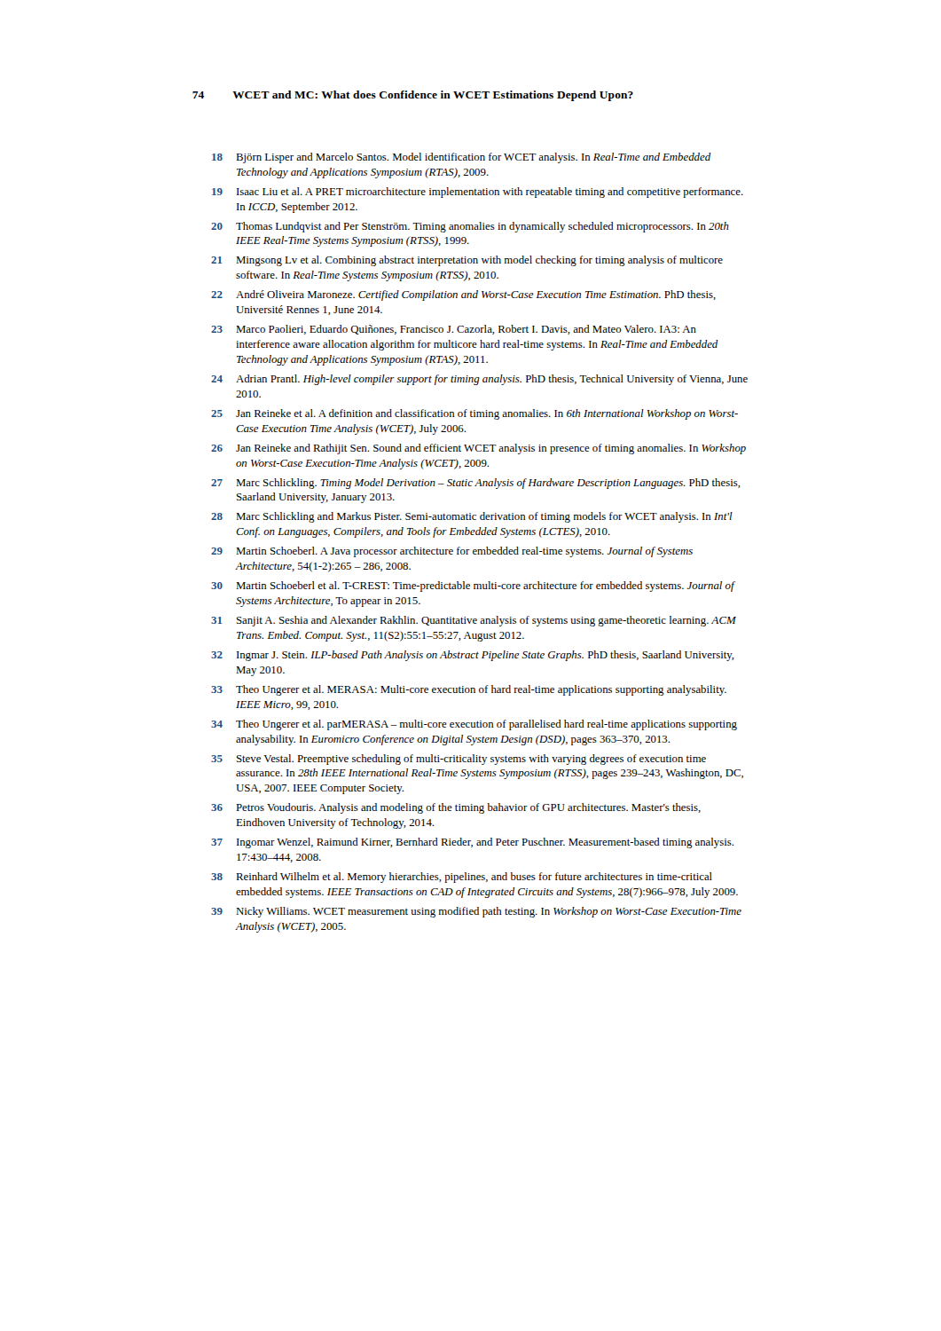74 WCET and MC: What does Confidence in WCET Estimations Depend Upon?
Björn Lisper and Marcelo Santos. Model identification for WCET analysis. In Real-Time and Embedded Technology and Applications Symposium (RTAS), 2009.
Isaac Liu et al. A PRET microarchitecture implementation with repeatable timing and competitive performance. In ICCD, September 2012.
Thomas Lundqvist and Per Stenström. Timing anomalies in dynamically scheduled microprocessors. In 20th IEEE Real-Time Systems Symposium (RTSS), 1999.
Mingsong Lv et al. Combining abstract interpretation with model checking for timing analysis of multicore software. In Real-Time Systems Symposium (RTSS), 2010.
André Oliveira Maroneze. Certified Compilation and Worst-Case Execution Time Estimation. PhD thesis, Université Rennes 1, June 2014.
Marco Paolieri, Eduardo Quiñones, Francisco J. Cazorla, Robert I. Davis, and Mateo Valero. IA3: An interference aware allocation algorithm for multicore hard real-time systems. In Real-Time and Embedded Technology and Applications Symposium (RTAS), 2011.
Adrian Prantl. High-level compiler support for timing analysis. PhD thesis, Technical University of Vienna, June 2010.
Jan Reineke et al. A definition and classification of timing anomalies. In 6th International Workshop on Worst-Case Execution Time Analysis (WCET), July 2006.
Jan Reineke and Rathijit Sen. Sound and efficient WCET analysis in presence of timing anomalies. In Workshop on Worst-Case Execution-Time Analysis (WCET), 2009.
Marc Schlickling. Timing Model Derivation – Static Analysis of Hardware Description Languages. PhD thesis, Saarland University, January 2013.
Marc Schlickling and Markus Pister. Semi-automatic derivation of timing models for WCET analysis. In Int'l Conf. on Languages, Compilers, and Tools for Embedded Systems (LCTES), 2010.
Martin Schoeberl. A Java processor architecture for embedded real-time systems. Journal of Systems Architecture, 54(1-2):265 – 286, 2008.
Martin Schoeberl et al. T-CREST: Time-predictable multi-core architecture for embedded systems. Journal of Systems Architecture, To appear in 2015.
Sanjit A. Seshia and Alexander Rakhlin. Quantitative analysis of systems using game-theoretic learning. ACM Trans. Embed. Comput. Syst., 11(S2):55:1–55:27, August 2012.
Ingmar J. Stein. ILP-based Path Analysis on Abstract Pipeline State Graphs. PhD thesis, Saarland University, May 2010.
Theo Ungerer et al. MERASA: Multi-core execution of hard real-time applications supporting analysability. IEEE Micro, 99, 2010.
Theo Ungerer et al. parMERASA – multi-core execution of parallelised hard real-time applications supporting analysability. In Euromicro Conference on Digital System Design (DSD), pages 363–370, 2013.
Steve Vestal. Preemptive scheduling of multi-criticality systems with varying degrees of execution time assurance. In 28th IEEE International Real-Time Systems Symposium (RTSS), pages 239–243, Washington, DC, USA, 2007. IEEE Computer Society.
Petros Voudouris. Analysis and modeling of the timing bahavior of GPU architectures. Master's thesis, Eindhoven University of Technology, 2014.
Ingomar Wenzel, Raimund Kirner, Bernhard Rieder, and Peter Puschner. Measurement-based timing analysis. 17:430–444, 2008.
Reinhard Wilhelm et al. Memory hierarchies, pipelines, and buses for future architectures in time-critical embedded systems. IEEE Transactions on CAD of Integrated Circuits and Systems, 28(7):966–978, July 2009.
Nicky Williams. WCET measurement using modified path testing. In Workshop on Worst-Case Execution-Time Analysis (WCET), 2005.